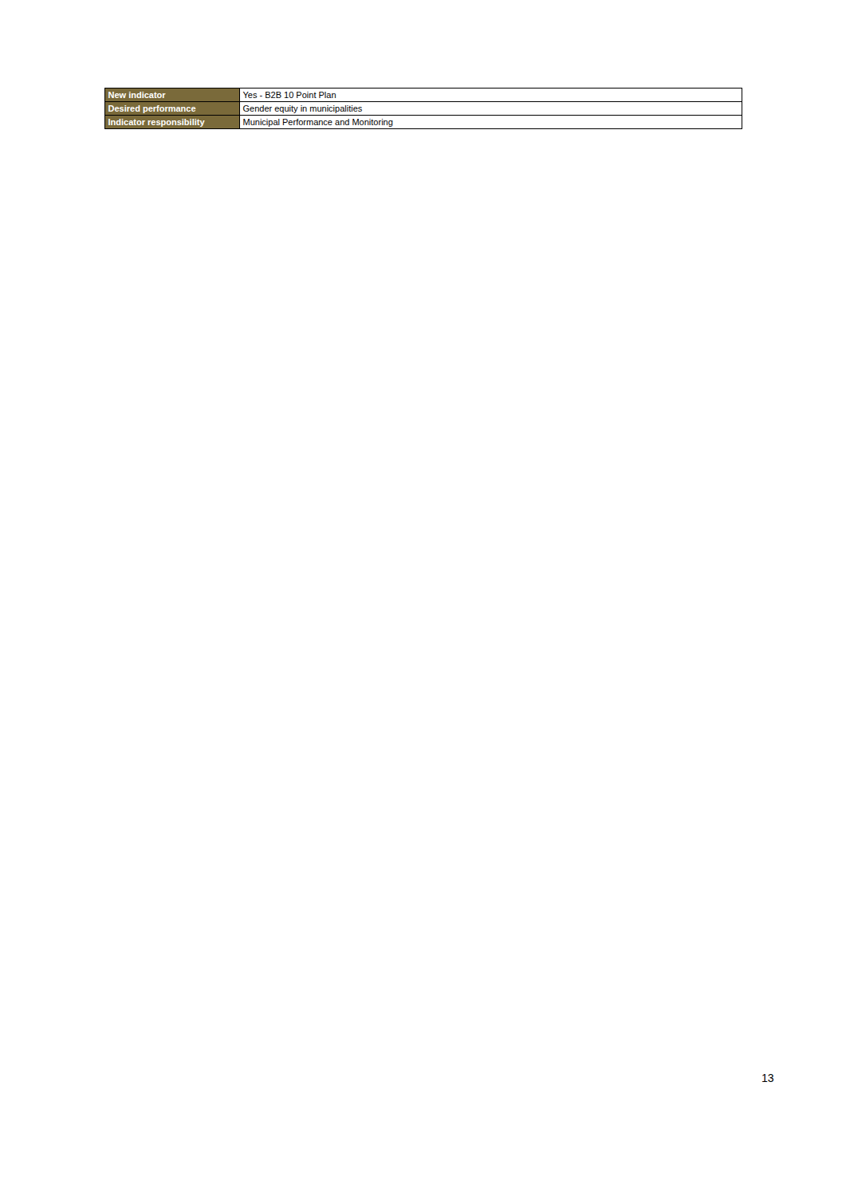| New indicator | Yes - B2B 10 Point Plan |
| Desired performance | Gender equity in municipalities |
| Indicator responsibility | Municipal Performance and Monitoring |
13